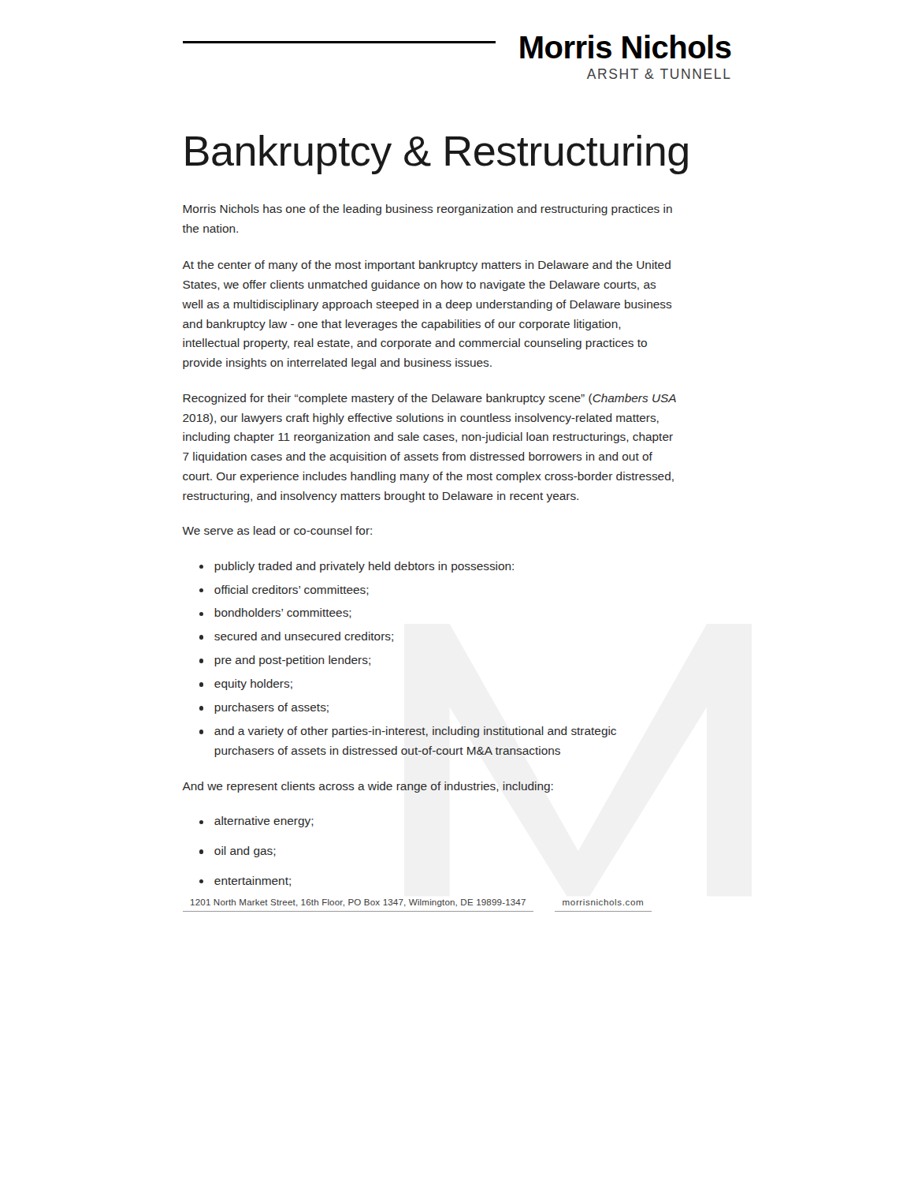Morris Nichols
ARSHT & TUNNELL
Bankruptcy & Restructuring
Morris Nichols has one of the leading business reorganization and restructuring practices in the nation.
At the center of many of the most important bankruptcy matters in Delaware and the United States, we offer clients unmatched guidance on how to navigate the Delaware courts, as well as a multidisciplinary approach steeped in a deep understanding of Delaware business and bankruptcy law - one that leverages the capabilities of our corporate litigation, intellectual property, real estate, and corporate and commercial counseling practices to provide insights on interrelated legal and business issues.
Recognized for their “complete mastery of the Delaware bankruptcy scene” (Chambers USA 2018), our lawyers craft highly effective solutions in countless insolvency-related matters, including chapter 11 reorganization and sale cases, non-judicial loan restructurings, chapter 7 liquidation cases and the acquisition of assets from distressed borrowers in and out of court. Our experience includes handling many of the most complex cross-border distressed, restructuring, and insolvency matters brought to Delaware in recent years.
We serve as lead or co-counsel for:
publicly traded and privately held debtors in possession:
official creditors’ committees;
bondholders’ committees;
secured and unsecured creditors;
pre and post-petition lenders;
equity holders;
purchasers of assets;
and a variety of other parties-in-interest, including institutional and strategic purchasers of assets in distressed out-of-court M&A transactions
And we represent clients across a wide range of industries, including:
alternative energy;
oil and gas;
entertainment;
1201 North Market Street, 16th Floor, PO Box 1347, Wilmington, DE 19899-1347
morrisnichols.com